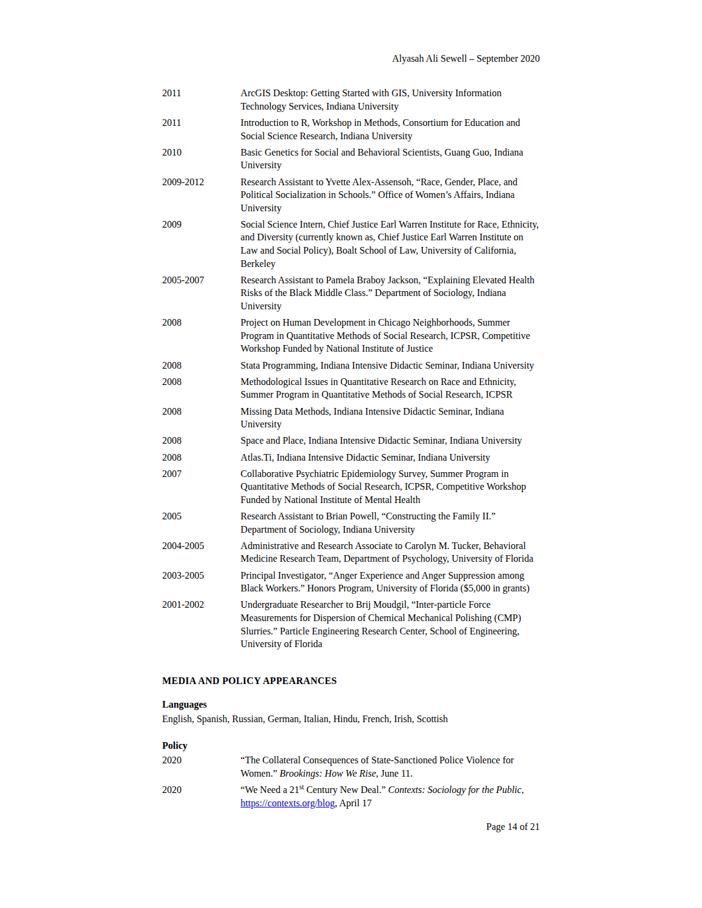Alyasah Ali Sewell – September 2020
| 2011 | ArcGIS Desktop: Getting Started with GIS, University Information Technology Services, Indiana University |
| 2011 | Introduction to R, Workshop in Methods, Consortium for Education and Social Science Research, Indiana University |
| 2010 | Basic Genetics for Social and Behavioral Scientists, Guang Guo, Indiana University |
| 2009-2012 | Research Assistant to Yvette Alex-Assensoh, “Race, Gender, Place, and Political Socialization in Schools.” Office of Women’s Affairs, Indiana University |
| 2009 | Social Science Intern, Chief Justice Earl Warren Institute for Race, Ethnicity, and Diversity (currently known as, Chief Justice Earl Warren Institute on Law and Social Policy), Boalt School of Law, University of California, Berkeley |
| 2005-2007 | Research Assistant to Pamela Braboy Jackson, “Explaining Elevated Health Risks of the Black Middle Class.” Department of Sociology, Indiana University |
| 2008 | Project on Human Development in Chicago Neighborhoods, Summer Program in Quantitative Methods of Social Research, ICPSR, Competitive Workshop Funded by National Institute of Justice |
| 2008 | Stata Programming, Indiana Intensive Didactic Seminar, Indiana University |
| 2008 | Methodological Issues in Quantitative Research on Race and Ethnicity, Summer Program in Quantitative Methods of Social Research, ICPSR |
| 2008 | Missing Data Methods, Indiana Intensive Didactic Seminar, Indiana University |
| 2008 | Space and Place, Indiana Intensive Didactic Seminar, Indiana University |
| 2008 | Atlas.Ti, Indiana Intensive Didactic Seminar, Indiana University |
| 2007 | Collaborative Psychiatric Epidemiology Survey, Summer Program in Quantitative Methods of Social Research, ICPSR, Competitive Workshop Funded by National Institute of Mental Health |
| 2005 | Research Assistant to Brian Powell, “Constructing the Family II.” Department of Sociology, Indiana University |
| 2004-2005 | Administrative and Research Associate to Carolyn M. Tucker, Behavioral Medicine Research Team, Department of Psychology, University of Florida |
| 2003-2005 | Principal Investigator, “Anger Experience and Anger Suppression among Black Workers.” Honors Program, University of Florida ($5,000 in grants) |
| 2001-2002 | Undergraduate Researcher to Brij Moudgil, “Inter-particle Force Measurements for Dispersion of Chemical Mechanical Polishing (CMP) Slurries.” Particle Engineering Research Center, School of Engineering, University of Florida |
MEDIA AND POLICY APPEARANCES
Languages
English, Spanish, Russian, German, Italian, Hindu, French, Irish, Scottish
Policy
| 2020 | “The Collateral Consequences of State-Sanctioned Police Violence for Women.” Brookings: How We Rise , June 11. |
| 2020 | “We Need a 21 st Century New Deal.” Contexts: Sociology for the Public , https://contexts.org/blog , April 17 |
Page 14 of 21